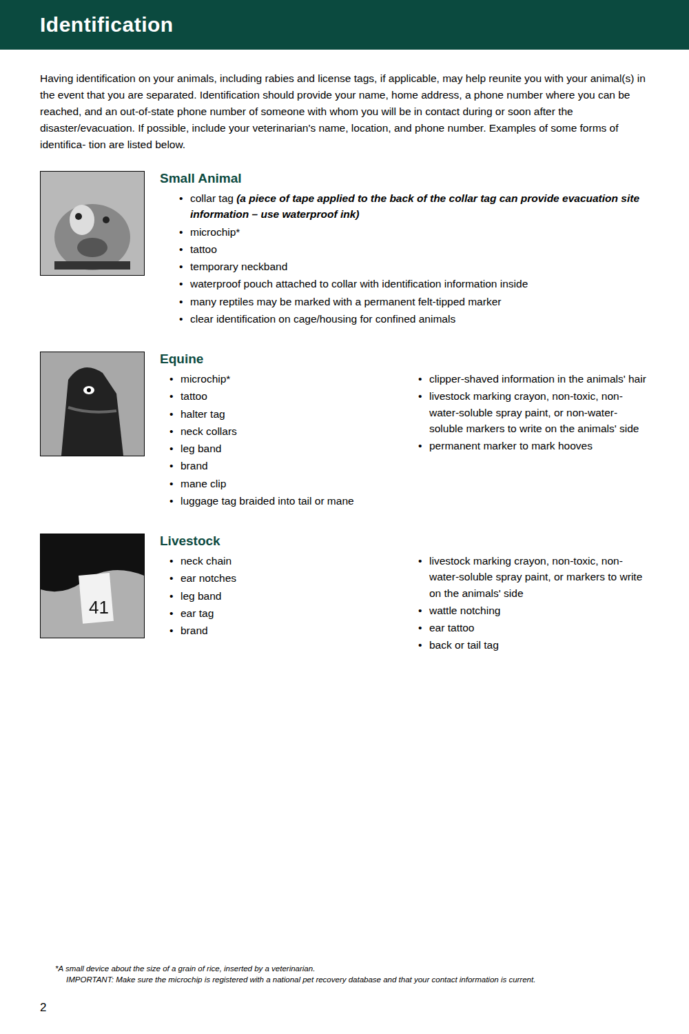Identification
Having identification on your animals, including rabies and license tags, if applicable, may help reunite you with your animal(s) in the event that you are separated. Identification should provide your name, home address, a phone number where you can be reached, and an out-of-state phone number of someone with whom you will be in contact during or soon after the disaster/evacuation. If possible, include your veterinarian's name, location, and phone number. Examples of some forms of identifica- tion are listed below.
Small Animal
collar tag (a piece of tape applied to the back of the collar tag can provide evacuation site information – use waterproof ink)
microchip*
tattoo
temporary neckband
waterproof pouch attached to collar with identification information inside
many reptiles may be marked with a permanent felt-tipped marker
clear identification on cage/housing for confined animals
Equine
microchip*
tattoo
halter tag
neck collars
leg band
brand
mane clip
luggage tag braided into tail or mane
clipper-shaved information in the animals' hair
livestock marking crayon, non-toxic, non-water-soluble spray paint, or non-water-soluble markers to write on the animals' side
permanent marker to mark hooves
Livestock
neck chain
ear notches
leg band
ear tag
brand
livestock marking crayon, non-toxic, non-water-soluble spray paint, or markers to write on the animals' side
wattle notching
ear tattoo
back or tail tag
*A small device about the size of a grain of rice, inserted by a veterinarian.
IMPORTANT: Make sure the microchip is registered with a national pet recovery database and that your contact information is current.
2